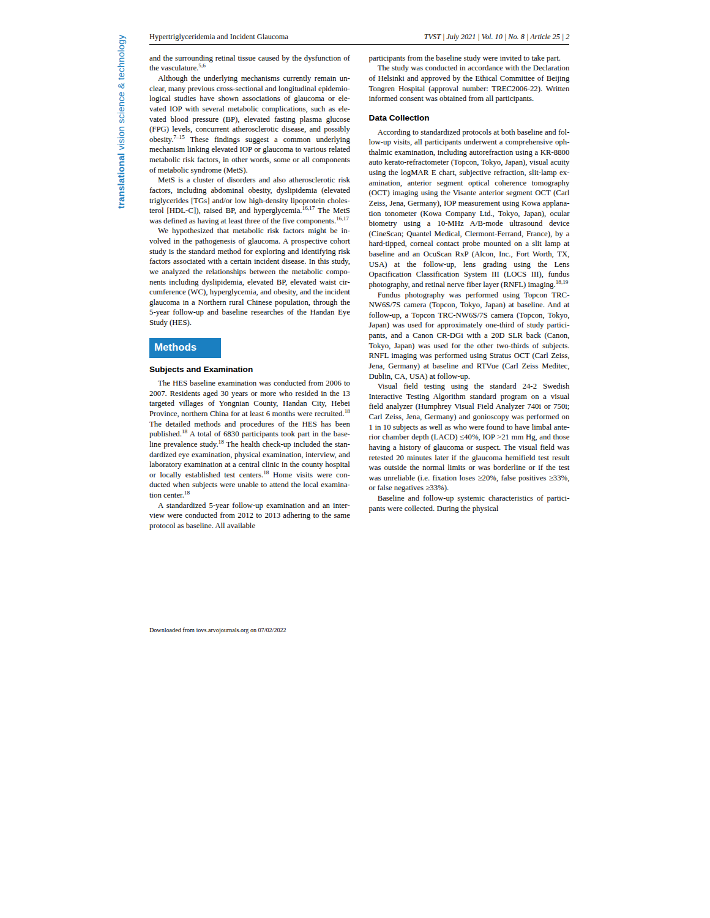translational vision science & technology
Hypertriglyceridemia and Incident Glaucoma
TVST | July 2021 | Vol. 10 | No. 8 | Article 25 | 2
and the surrounding retinal tissue caused by the dysfunction of the vasculature.5,6
Although the underlying mechanisms currently remain unclear, many previous cross-sectional and longitudinal epidemiological studies have shown associations of glaucoma or elevated IOP with several metabolic complications, such as elevated blood pressure (BP), elevated fasting plasma glucose (FPG) levels, concurrent atherosclerotic disease, and possibly obesity.7–15 These findings suggest a common underlying mechanism linking elevated IOP or glaucoma to various related metabolic risk factors, in other words, some or all components of metabolic syndrome (MetS).
MetS is a cluster of disorders and also atherosclerotic risk factors, including abdominal obesity, dyslipidemia (elevated triglycerides [TGs] and/or low high-density lipoprotein cholesterol [HDL-C]), raised BP, and hyperglycemia.16,17 The MetS was defined as having at least three of the five components.16,17
We hypothesized that metabolic risk factors might be involved in the pathogenesis of glaucoma. A prospective cohort study is the standard method for exploring and identifying risk factors associated with a certain incident disease. In this study, we analyzed the relationships between the metabolic components including dyslipidemia, elevated BP, elevated waist circumference (WC), hyperglycemia, and obesity, and the incident glaucoma in a Northern rural Chinese population, through the 5-year follow-up and baseline researches of the Handan Eye Study (HES).
Methods
Subjects and Examination
The HES baseline examination was conducted from 2006 to 2007. Residents aged 30 years or more who resided in the 13 targeted villages of Yongnian County, Handan City, Hebei Province, northern China for at least 6 months were recruited.18 The detailed methods and procedures of the HES has been published.18 A total of 6830 participants took part in the baseline prevalence study.18 The health check-up included the standardized eye examination, physical examination, interview, and laboratory examination at a central clinic in the county hospital or locally established test centers.18 Home visits were conducted when subjects were unable to attend the local examination center.18
A standardized 5-year follow-up examination and an interview were conducted from 2012 to 2013 adhering to the same protocol as baseline. All available
participants from the baseline study were invited to take part.
The study was conducted in accordance with the Declaration of Helsinki and approved by the Ethical Committee of Beijing Tongren Hospital (approval number: TREC2006-22). Written informed consent was obtained from all participants.
Data Collection
According to standardized protocols at both baseline and follow-up visits, all participants underwent a comprehensive ophthalmic examination, including autorefraction using a KR-8800 auto kerato-refractometer (Topcon, Tokyo, Japan), visual acuity using the logMAR E chart, subjective refraction, slit-lamp examination, anterior segment optical coherence tomography (OCT) imaging using the Visante anterior segment OCT (Carl Zeiss, Jena, Germany), IOP measurement using Kowa applanation tonometer (Kowa Company Ltd., Tokyo, Japan), ocular biometry using a 10-MHz A/B-mode ultrasound device (CineScan; Quantel Medical, Clermont-Ferrand, France), by a hard-tipped, corneal contact probe mounted on a slit lamp at baseline and an OcuScan RxP (Alcon, Inc., Fort Worth, TX, USA) at the follow-up, lens grading using the Lens Opacification Classification System III (LOCS III), fundus photography, and retinal nerve fiber layer (RNFL) imaging.18,19
Fundus photography was performed using Topcon TRC-NW6S/7S camera (Topcon, Tokyo, Japan) at baseline. And at follow-up, a Topcon TRC-NW6S/7S camera (Topcon, Tokyo, Japan) was used for approximately one-third of study participants, and a Canon CR-DGi with a 20D SLR back (Canon, Tokyo, Japan) was used for the other two-thirds of subjects. RNFL imaging was performed using Stratus OCT (Carl Zeiss, Jena, Germany) at baseline and RTVue (Carl Zeiss Meditec, Dublin, CA, USA) at follow-up.
Visual field testing using the standard 24-2 Swedish Interactive Testing Algorithm standard program on a visual field analyzer (Humphrey Visual Field Analyzer 740i or 750i; Carl Zeiss, Jena, Germany) and gonioscopy was performed on 1 in 10 subjects as well as who were found to have limbal anterior chamber depth (LACD) ≤40%, IOP >21 mm Hg, and those having a history of glaucoma or suspect. The visual field was retested 20 minutes later if the glaucoma hemifield test result was outside the normal limits or was borderline or if the test was unreliable (i.e. fixation loses ≥20%, false positives ≥33%, or false negatives ≥33%).
Baseline and follow-up systemic characteristics of participants were collected. During the physical
Downloaded from iovs.arvojournals.org on 07/02/2022